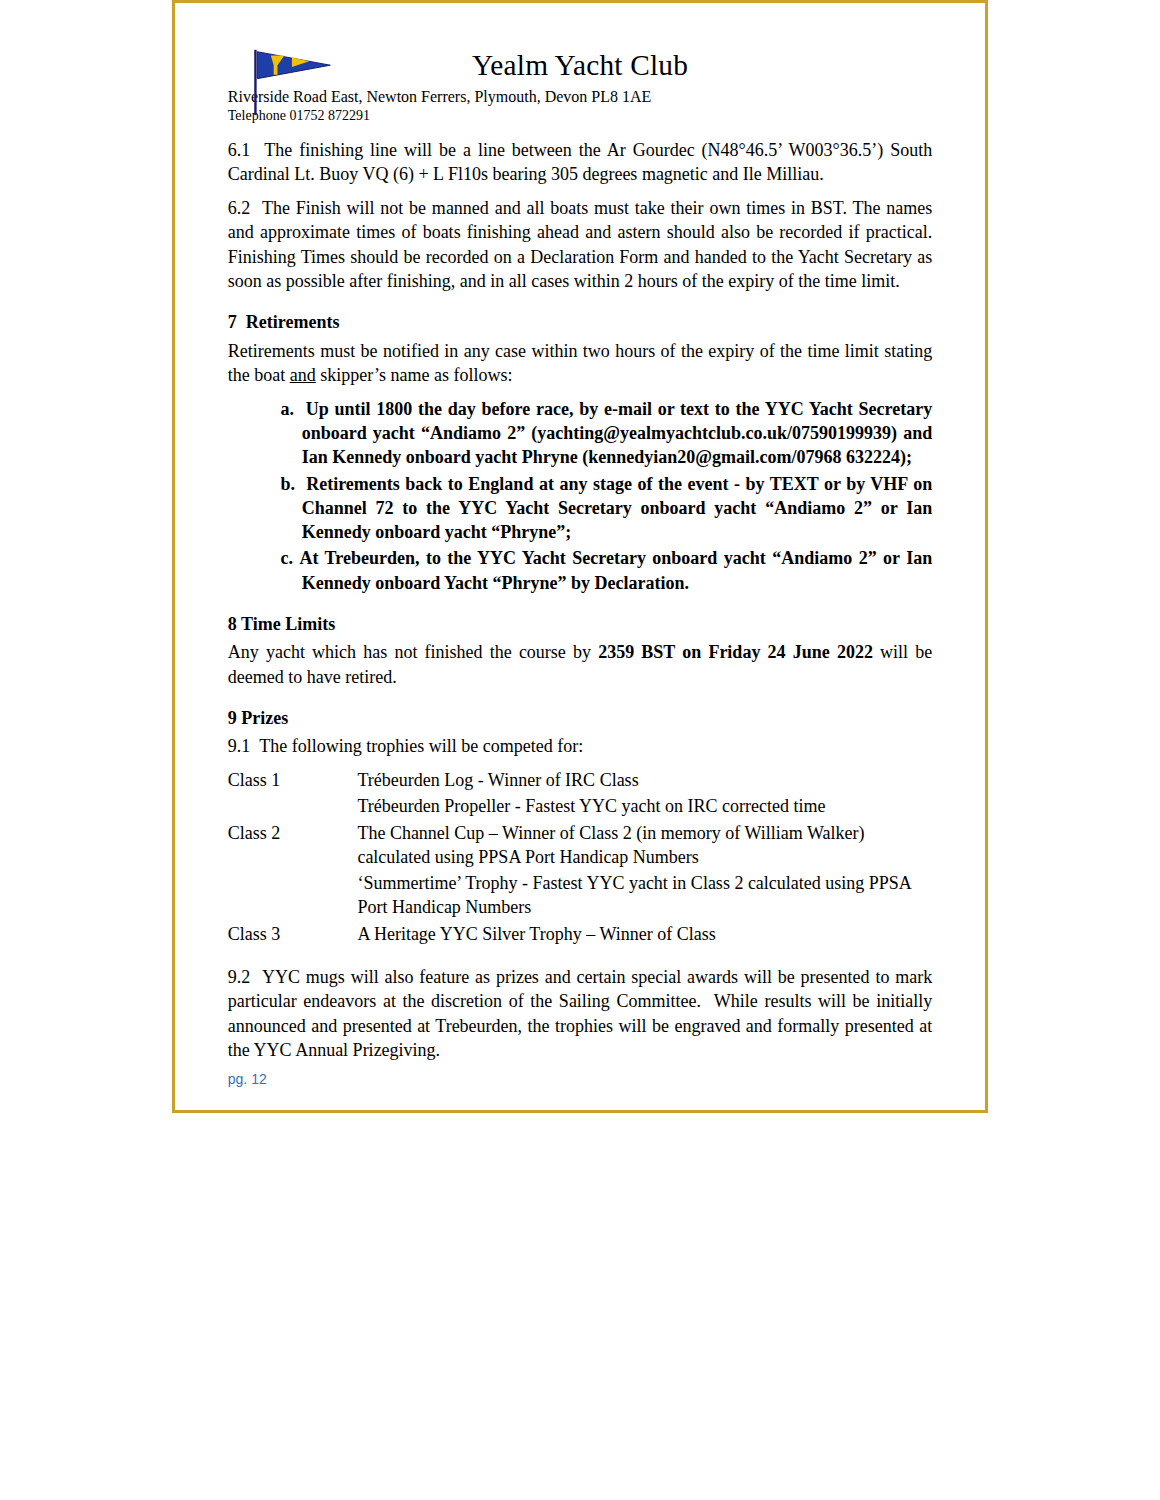Yealm Yacht Club
Riverside Road East, Newton Ferrers, Plymouth, Devon PL8 1AE
Telephone 01752 872291
6.1 The finishing line will be a line between the Ar Gourdec (N48°46.5’ W003°36.5’) South Cardinal Lt. Buoy VQ (6) + L Fl10s bearing 305 degrees magnetic and Ile Milliau.
6.2 The Finish will not be manned and all boats must take their own times in BST. The names and approximate times of boats finishing ahead and astern should also be recorded if practical. Finishing Times should be recorded on a Declaration Form and handed to the Yacht Secretary as soon as possible after finishing, and in all cases within 2 hours of the expiry of the time limit.
7 Retirements
Retirements must be notified in any case within two hours of the expiry of the time limit stating the boat and skipper’s name as follows:
a. Up until 1800 the day before race, by e-mail or text to the YYC Yacht Secretary onboard yacht “Andiamo 2” (yachting@yealmyachtclub.co.uk/07590199939) and Ian Kennedy onboard yacht Phryne (kennedyian20@gmail.com/07968 632224);
b. Retirements back to England at any stage of the event - by TEXT or by VHF on Channel 72 to the YYC Yacht Secretary onboard yacht “Andiamo 2” or Ian Kennedy onboard yacht “Phryne”;
c. At Trebeurden, to the YYC Yacht Secretary onboard yacht “Andiamo 2” or Ian Kennedy onboard Yacht “Phryne” by Declaration.
8 Time Limits
Any yacht which has not finished the course by 2359 BST on Friday 24 June 2022 will be deemed to have retired.
9 Prizes
9.1 The following trophies will be competed for:
| Class 1 | Trébeurden Log - Winner of IRC Class |
| | Trébeurden Propeller - Fastest YYC yacht on IRC corrected time |
| Class 2 | The Channel Cup – Winner of Class 2 (in memory of William Walker) calculated using PPSA Port Handicap Numbers |
| | ‘Summertime’ Trophy - Fastest YYC yacht in Class 2 calculated using PPSA Port Handicap Numbers |
| Class 3 | A Heritage YYC Silver Trophy – Winner of Class |
9.2 YYC mugs will also feature as prizes and certain special awards will be presented to mark particular endeavors at the discretion of the Sailing Committee. While results will be initially announced and presented at Trebeurden, the trophies will be engraved and formally presented at the YYC Annual Prizegiving.
pg. 12